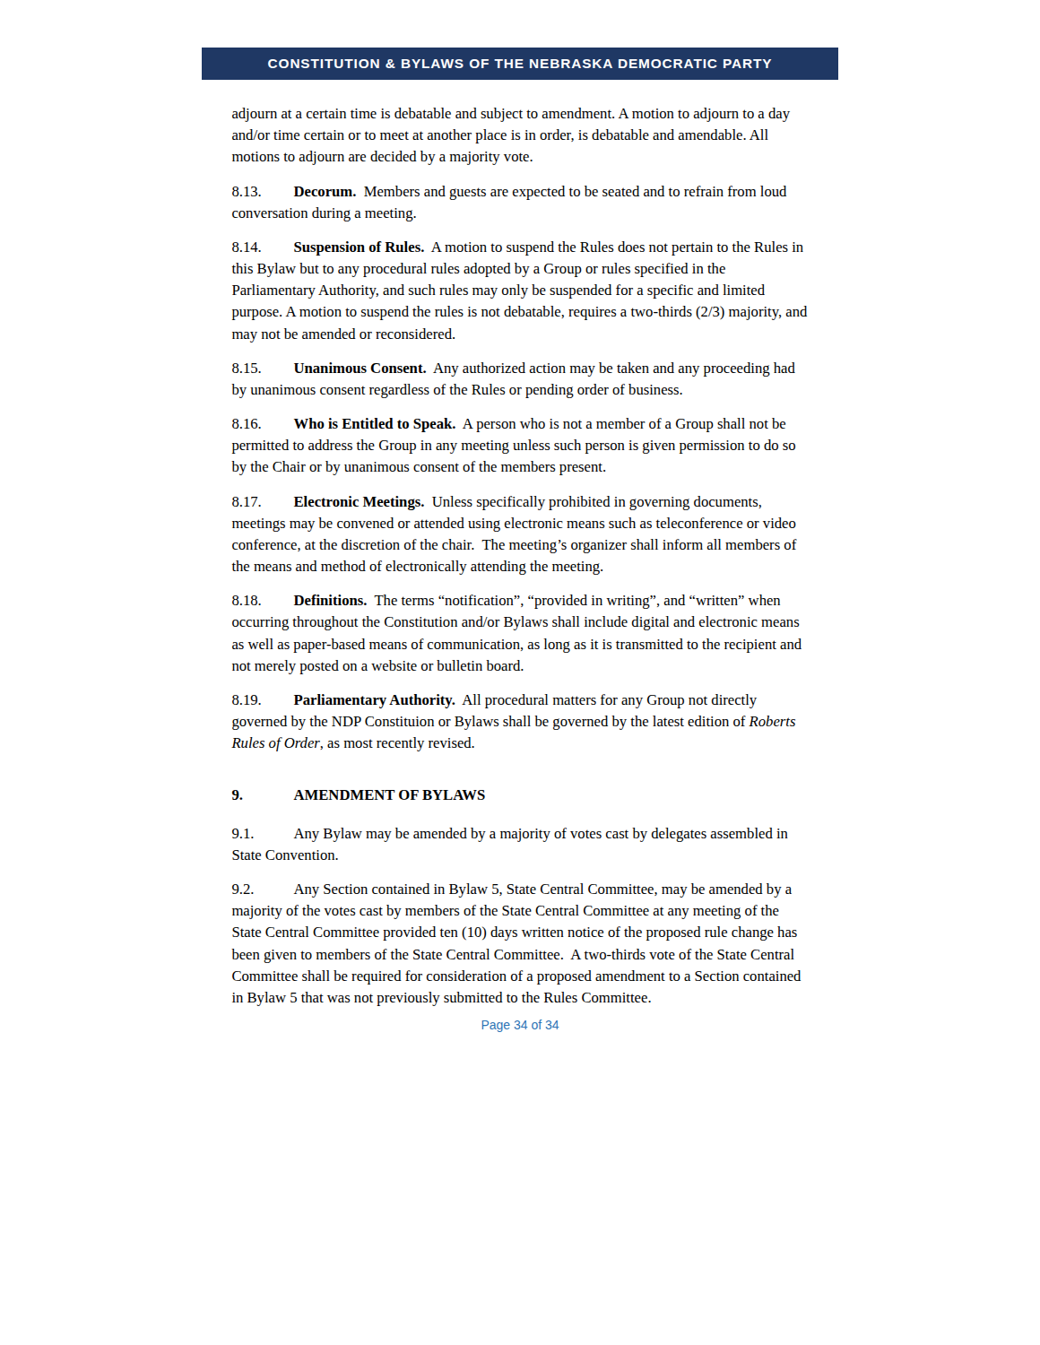CONSTITUTION & BYLAWS OF THE NEBRASKA DEMOCRATIC PARTY
adjourn at a certain time is debatable and subject to amendment. A motion to adjourn to a day and/or time certain or to meet at another place is in order, is debatable and amendable. All motions to adjourn are decided by a majority vote.
8.13. Decorum. Members and guests are expected to be seated and to refrain from loud conversation during a meeting.
8.14. Suspension of Rules. A motion to suspend the Rules does not pertain to the Rules in this Bylaw but to any procedural rules adopted by a Group or rules specified in the Parliamentary Authority, and such rules may only be suspended for a specific and limited purpose. A motion to suspend the rules is not debatable, requires a two-thirds (2/3) majority, and may not be amended or reconsidered.
8.15. Unanimous Consent. Any authorized action may be taken and any proceeding had by unanimous consent regardless of the Rules or pending order of business.
8.16. Who is Entitled to Speak. A person who is not a member of a Group shall not be permitted to address the Group in any meeting unless such person is given permission to do so by the Chair or by unanimous consent of the members present.
8.17. Electronic Meetings. Unless specifically prohibited in governing documents, meetings may be convened or attended using electronic means such as teleconference or video conference, at the discretion of the chair. The meeting’s organizer shall inform all members of the means and method of electronically attending the meeting.
8.18. Definitions. The terms “notification”, “provided in writing”, and “written” when occurring throughout the Constitution and/or Bylaws shall include digital and electronic means as well as paper-based means of communication, as long as it is transmitted to the recipient and not merely posted on a website or bulletin board.
8.19. Parliamentary Authority. All procedural matters for any Group not directly governed by the NDP Constituion or Bylaws shall be governed by the latest edition of Roberts Rules of Order, as most recently revised.
9. AMENDMENT OF BYLAWS
9.1. Any Bylaw may be amended by a majority of votes cast by delegates assembled in State Convention.
9.2. Any Section contained in Bylaw 5, State Central Committee, may be amended by a majority of the votes cast by members of the State Central Committee at any meeting of the State Central Committee provided ten (10) days written notice of the proposed rule change has been given to members of the State Central Committee. A two-thirds vote of the State Central Committee shall be required for consideration of a proposed amendment to a Section contained in Bylaw 5 that was not previously submitted to the Rules Committee.
Page 34 of 34